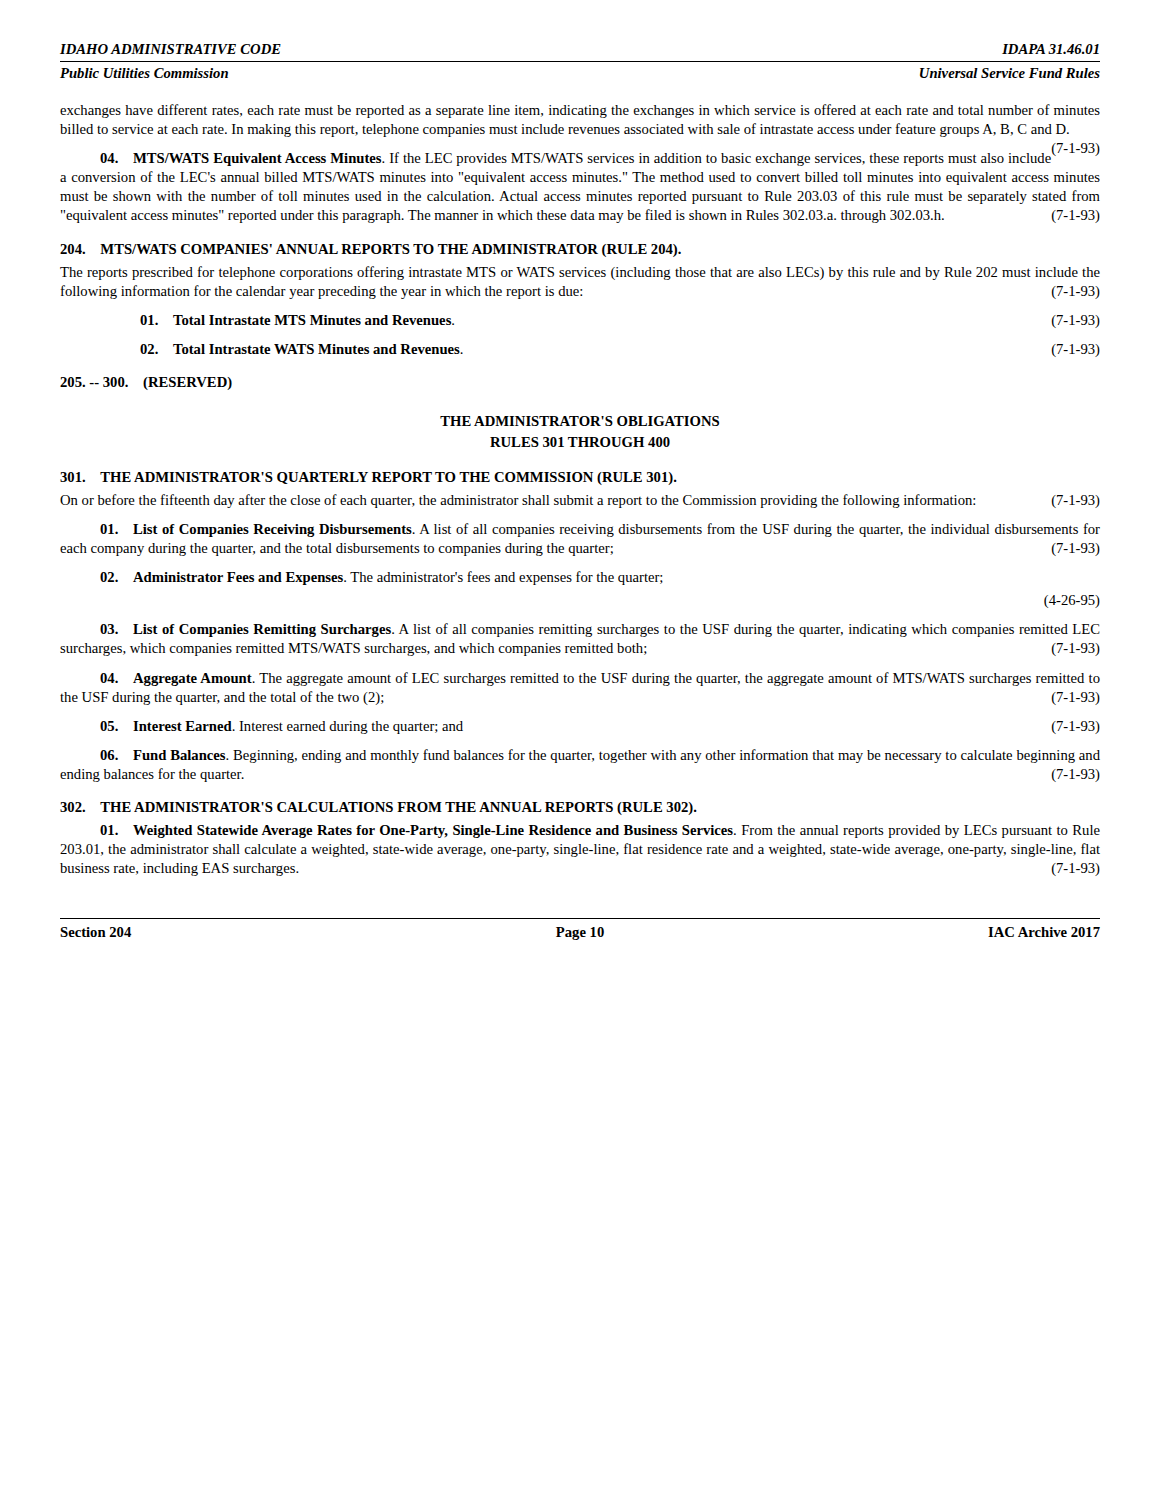IDAHO ADMINISTRATIVE CODE
IDAPA 31.46.01
Public Utilities Commission
Universal Service Fund Rules
exchanges have different rates, each rate must be reported as a separate line item, indicating the exchanges in which service is offered at each rate and total number of minutes billed to service at each rate. In making this report, telephone companies must include revenues associated with sale of intrastate access under feature groups A, B, C and D.(7-1-93)
04. MTS/WATS Equivalent Access Minutes. If the LEC provides MTS/WATS services in addition to basic exchange services, these reports must also include a conversion of the LEC's annual billed MTS/WATS minutes into "equivalent access minutes." The method used to convert billed toll minutes into equivalent access minutes must be shown with the number of toll minutes used in the calculation. Actual access minutes reported pursuant to Rule 203.03 of this rule must be separately stated from "equivalent access minutes" reported under this paragraph. The manner in which these data may be filed is shown in Rules 302.03.a. through 302.03.h.(7-1-93)
204. MTS/WATS COMPANIES' ANNUAL REPORTS TO THE ADMINISTRATOR (RULE 204).
The reports prescribed for telephone corporations offering intrastate MTS or WATS services (including those that are also LECs) by this rule and by Rule 202 must include the following information for the calendar year preceding the year in which the report is due:(7-1-93)
01. Total Intrastate MTS Minutes and Revenues.
(7-1-93)
02. Total Intrastate WATS Minutes and Revenues.
(7-1-93)
205. -- 300. (RESERVED)
THE ADMINISTRATOR'S OBLIGATIONS
RULES 301 THROUGH 400
301. THE ADMINISTRATOR'S QUARTERLY REPORT TO THE COMMISSION (RULE 301).
On or before the fifteenth day after the close of each quarter, the administrator shall submit a report to the Commission providing the following information:(7-1-93)
01. List of Companies Receiving Disbursements. A list of all companies receiving disbursements from the USF during the quarter, the individual disbursements for each company during the quarter, and the total disbursements to companies during the quarter;(7-1-93)
02. Administrator Fees and Expenses. The administrator's fees and expenses for the quarter;
(4-26-95)
03. List of Companies Remitting Surcharges. A list of all companies remitting surcharges to the USF during the quarter, indicating which companies remitted LEC surcharges, which companies remitted MTS/WATS surcharges, and which companies remitted both;(7-1-93)
04. Aggregate Amount. The aggregate amount of LEC surcharges remitted to the USF during the quarter, the aggregate amount of MTS/WATS surcharges remitted to the USF during the quarter, and the total of the two (2);(7-1-93)
05. Interest Earned. Interest earned during the quarter; and
(7-1-93)
06. Fund Balances. Beginning, ending and monthly fund balances for the quarter, together with any other information that may be necessary to calculate beginning and ending balances for the quarter.(7-1-93)
302. THE ADMINISTRATOR'S CALCULATIONS FROM THE ANNUAL REPORTS (RULE 302).
01. Weighted Statewide Average Rates for One-Party, Single-Line Residence and Business Services. From the annual reports provided by LECs pursuant to Rule 203.01, the administrator shall calculate a weighted, state-wide average, one-party, single-line, flat residence rate and a weighted, state-wide average, one-party, single-line, flat business rate, including EAS surcharges.(7-1-93)
Section 204
Page 10
IAC Archive 2017